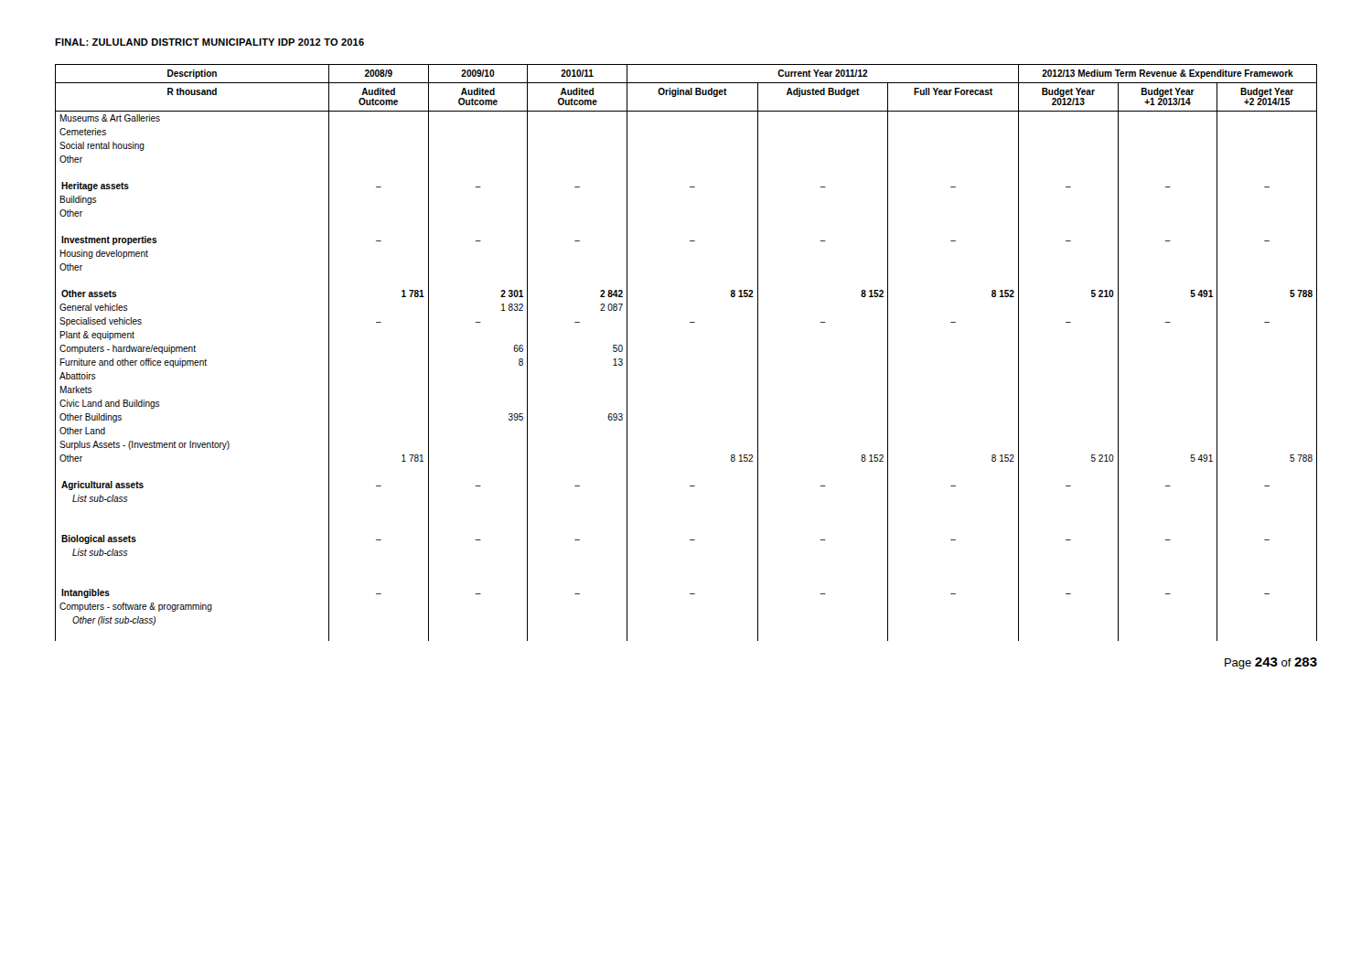FINAL: ZULULAND DISTRICT MUNICIPALITY IDP 2012 TO 2016
| Description | 2008/9 | 2009/10 | 2010/11 | Current Year 2011/12 | 2012/13 Medium Term Revenue & Expenditure Framework |
| --- | --- | --- | --- | --- | --- |
| R thousand | Audited Outcome | Audited Outcome | Audited Outcome | Original Budget | Adjusted Budget | Full Year Forecast | Budget Year 2012/13 | Budget Year +1 2013/14 | Budget Year +2 2014/15 |
| Museums & Art Galleries | | | | | | | | | |
| Cemeteries | | | | | | | | | |
| Social rental housing | | | | | | | | | |
| Other | | | | | | | | | |
| Heritage assets | – | – | – | – | – | – | – | – | – |
| Buildings | | | | | | | | | |
| Other | | | | | | | | | |
| Investment properties | – | – | – | – | – | – | – | – | – |
| Housing development | | | | | | | | | |
| Other | | | | | | | | | |
| Other assets | 1 781 | 2 301 | 2 842 | 8 152 | 8 152 | 8 152 | 5 210 | 5 491 | 5 788 |
| General vehicles | | 1 832 | 2 087 | | | | | | |
| Specialised vehicles | – | – | – | – | – | – | – | – | – |
| Plant & equipment | | | | | | | | | |
| Computers - hardware/equipment | | 66 | 50 | | | | | | |
| Furniture and other office equipment | | 8 | 13 | | | | | | |
| Abattoirs | | | | | | | | | |
| Markets | | | | | | | | | |
| Civic Land and Buildings | | | | | | | | | |
| Other Buildings | | 395 | 693 | | | | | | |
| Other Land | | | | | | | | | |
| Surplus Assets - (Investment or Inventory) | | | | | | | | | |
| Other | 1 781 | | | 8 152 | 8 152 | 8 152 | 5 210 | 5 491 | 5 788 |
| Agricultural assets | – | – | – | – | – | – | – | – | – |
| List sub-class | | | | | | | | | |
| Biological assets | – | – | – | – | – | – | – | – | – |
| List sub-class | | | | | | | | | |
| Intangibles | – | – | – | – | – | – | – | – | – |
| Computers - software & programming | | | | | | | | | |
| Other (list sub-class) | | | | | | | | | |
Page 243 of 283